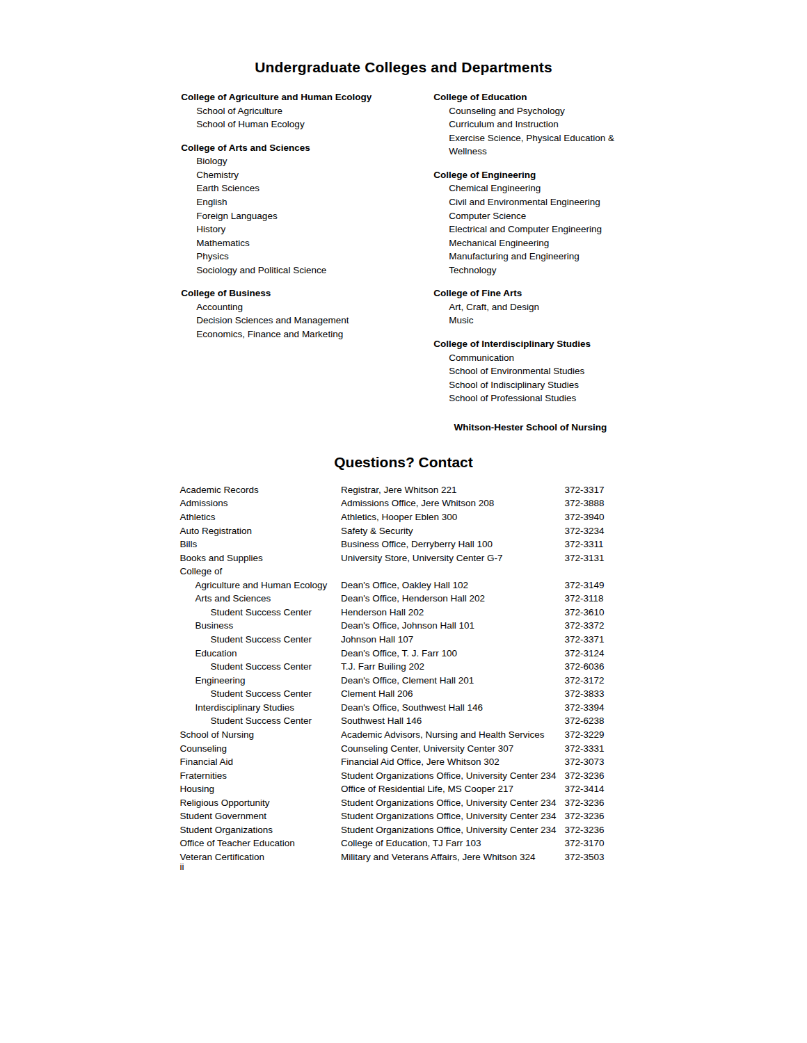Undergraduate Colleges and Departments
College of Agriculture and Human Ecology
School of Agriculture
School of Human Ecology
College of Arts and Sciences
Biology
Chemistry
Earth Sciences
English
Foreign Languages
History
Mathematics
Physics
Sociology and Political Science
College of Business
Accounting
Decision Sciences and Management
Economics, Finance and Marketing
College of Education
Counseling and Psychology
Curriculum and Instruction
Exercise Science, Physical Education & Wellness
College of Engineering
Chemical Engineering
Civil and Environmental Engineering
Computer Science
Electrical and Computer Engineering
Mechanical Engineering
Manufacturing and Engineering Technology
College of Fine Arts
Art, Craft, and Design
Music
College of Interdisciplinary Studies
Communication
School of Environmental Studies
School of Indisciplinary Studies
School of Professional Studies
Whitson-Hester School of Nursing
Questions? Contact
| Academic Records | Registrar, Jere Whitson 221 | 372-3317 |
| Admissions | Admissions Office, Jere Whitson 208 | 372-3888 |
| Athletics | Athletics, Hooper Eblen 300 | 372-3940 |
| Auto Registration | Safety & Security | 372-3234 |
| Bills | Business Office, Derryberry Hall 100 | 372-3311 |
| Books and Supplies | University Store, University Center G-7 | 372-3131 |
| College of | | |
| Agriculture and Human Ecology | Dean's Office, Oakley Hall 102 | 372-3149 |
| Arts and Sciences | Dean's Office, Henderson Hall 202 | 372-3118 |
| Student Success Center | Henderson Hall 202 | 372-3610 |
| Business | Dean's Office, Johnson Hall 101 | 372-3372 |
| Student Success Center | Johnson Hall 107 | 372-3371 |
| Education | Dean's Office, T. J. Farr 100 | 372-3124 |
| Student Success Center | T.J. Farr Builing 202 | 372-6036 |
| Engineering | Dean's Office, Clement Hall 201 | 372-3172 |
| Student Success Center | Clement Hall 206 | 372-3833 |
| Interdisciplinary Studies | Dean's Office, Southwest Hall 146 | 372-3394 |
| Student Success Center | Southwest Hall 146 | 372-6238 |
| School of Nursing | Academic Advisors, Nursing and Health Services | 372-3229 |
| Counseling | Counseling Center, University Center 307 | 372-3331 |
| Financial Aid | Financial Aid Office, Jere Whitson 302 | 372-3073 |
| Fraternities | Student Organizations Office, University Center 234 | 372-3236 |
| Housing | Office of Residential Life, MS Cooper 217 | 372-3414 |
| Religious Opportunity | Student Organizations Office, University Center 234 | 372-3236 |
| Student Government | Student Organizations Office, University Center 234 | 372-3236 |
| Student Organizations | Student Organizations Office, University Center 234 | 372-3236 |
| Office of Teacher Education | College of Education, TJ Farr 103 | 372-3170 |
| Veteran Certification | Military and Veterans Affairs, Jere Whitson 324 | 372-3503 |
ii